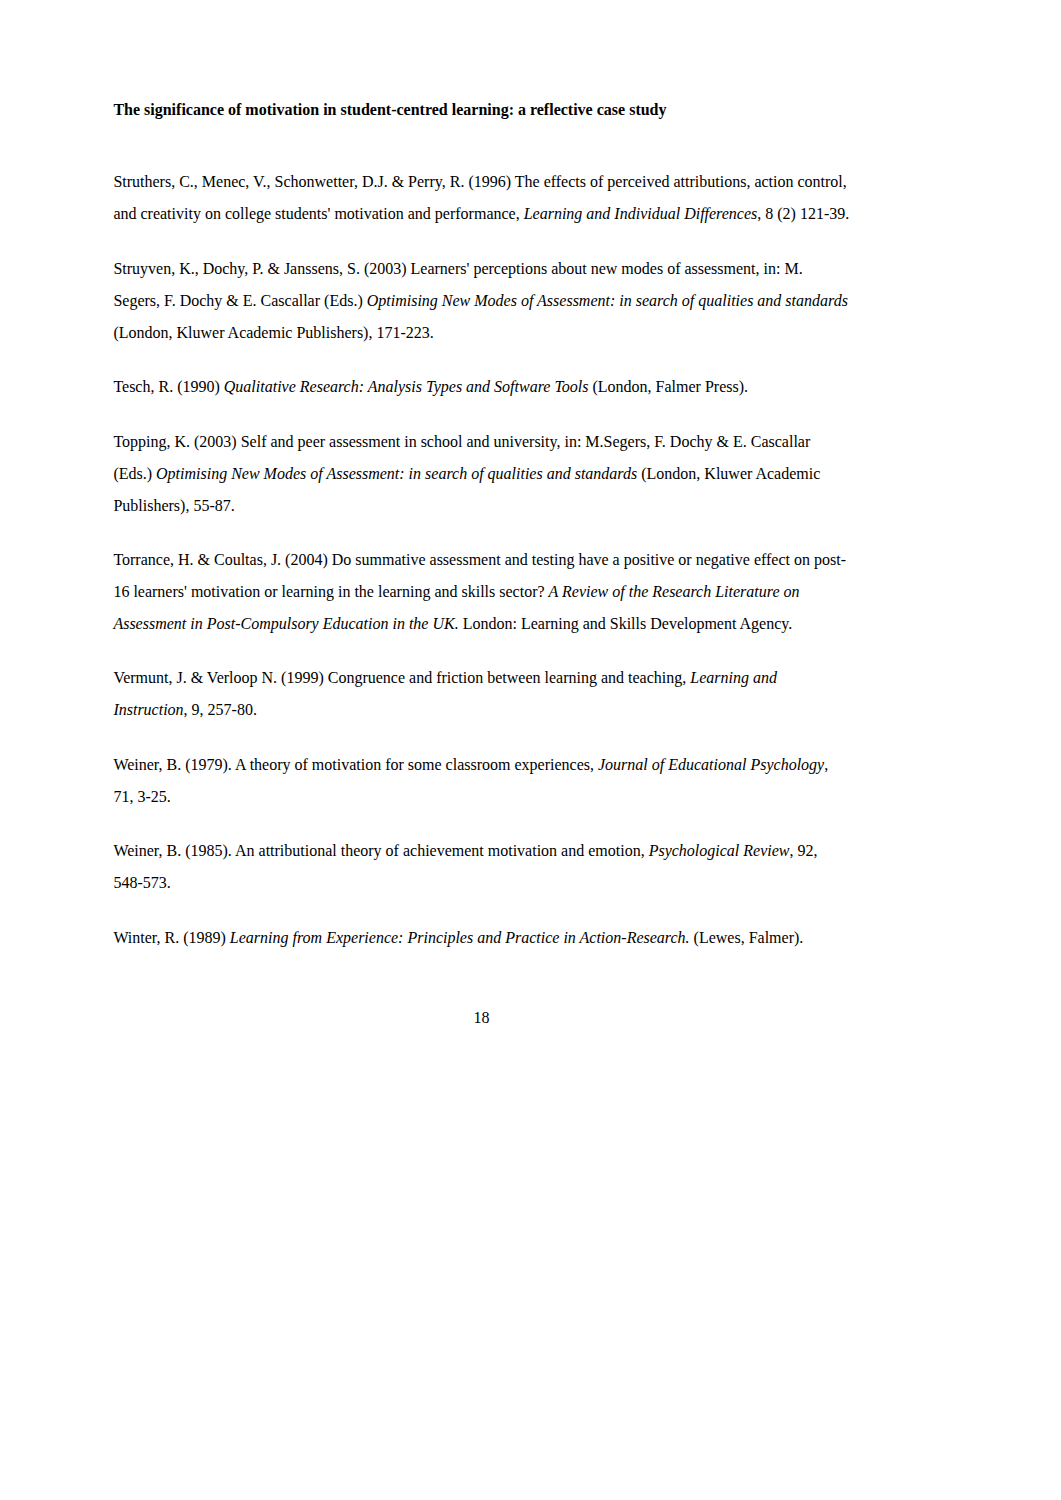The significance of motivation in student-centred learning: a reflective case study
Struthers, C., Menec, V., Schonwetter, D.J. & Perry, R. (1996) The effects of perceived attributions, action control, and creativity on college students' motivation and performance, Learning and Individual Differences, 8 (2) 121-39.
Struyven, K., Dochy, P. & Janssens, S. (2003) Learners' perceptions about new modes of assessment, in: M. Segers, F. Dochy & E. Cascallar (Eds.) Optimising New Modes of Assessment: in search of qualities and standards (London, Kluwer Academic Publishers), 171-223.
Tesch, R. (1990) Qualitative Research: Analysis Types and Software Tools (London, Falmer Press).
Topping, K. (2003) Self and peer assessment in school and university, in: M.Segers, F. Dochy & E. Cascallar (Eds.) Optimising New Modes of Assessment: in search of qualities and standards (London, Kluwer Academic Publishers), 55-87.
Torrance, H. & Coultas, J. (2004) Do summative assessment and testing have a positive or negative effect on post-16 learners' motivation or learning in the learning and skills sector? A Review of the Research Literature on Assessment in Post-Compulsory Education in the UK. London: Learning and Skills Development Agency.
Vermunt, J. & Verloop N. (1999) Congruence and friction between learning and teaching, Learning and Instruction, 9, 257-80.
Weiner, B. (1979). A theory of motivation for some classroom experiences, Journal of Educational Psychology, 71, 3-25.
Weiner, B. (1985). An attributional theory of achievement motivation and emotion, Psychological Review, 92, 548-573.
Winter, R. (1989) Learning from Experience: Principles and Practice in Action-Research. (Lewes, Falmer).
18